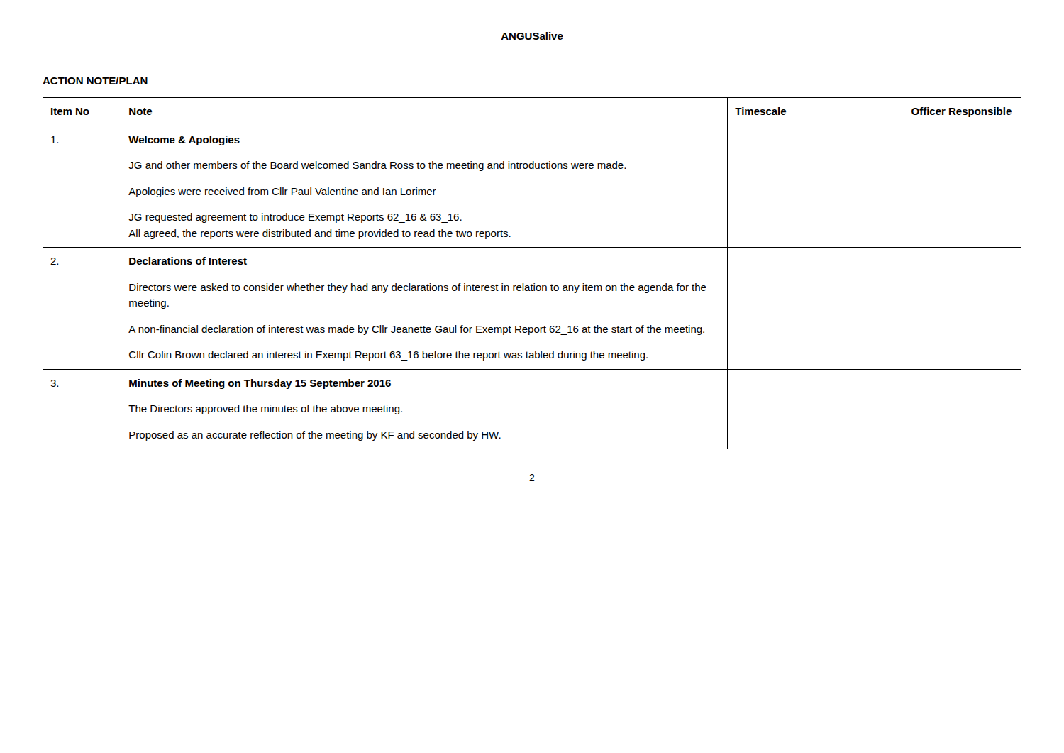ANGUSalive
ACTION NOTE/PLAN
| Item No | Note | Timescale | Officer Responsible |
| --- | --- | --- | --- |
| 1. | Welcome & Apologies JG and other members of the Board welcomed Sandra Ross to the meeting and introductions were made. Apologies were received from Cllr Paul Valentine and Ian Lorimer JG requested agreement to introduce Exempt Reports 62_16 & 63_16. All agreed, the reports were distributed and time provided to read the two reports. | | |
| 2. | Declarations of Interest Directors were asked to consider whether they had any declarations of interest in relation to any item on the agenda for the meeting. A non-financial declaration of interest was made by Cllr Jeanette Gaul for Exempt Report 62_16 at the start of the meeting. Cllr Colin Brown declared an interest in Exempt Report 63_16 before the report was tabled during the meeting. | | |
| 3. | Minutes of Meeting on Thursday 15 September 2016 The Directors approved the minutes of the above meeting. Proposed as an accurate reflection of the meeting by KF and seconded by HW. | | |
2